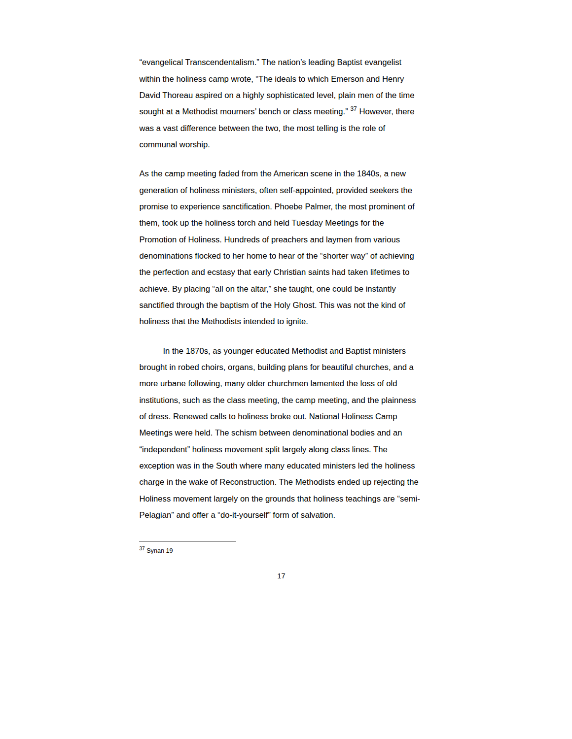“evangelical Transcendentalism.” The nation’s leading Baptist evangelist within the holiness camp wrote, “The ideals to which Emerson and Henry David Thoreau aspired on a highly sophisticated level, plain men of the time sought at a Methodist mourners’ bench or class meeting.” 37 However, there was a vast difference between the two, the most telling is the role of communal worship.
As the camp meeting faded from the American scene in the 1840s, a new generation of holiness ministers, often self-appointed, provided seekers the promise to experience sanctification. Phoebe Palmer, the most prominent of them, took up the holiness torch and held Tuesday Meetings for the Promotion of Holiness. Hundreds of preachers and laymen from various denominations flocked to her home to hear of the “shorter way” of achieving the perfection and ecstasy that early Christian saints had taken lifetimes to achieve. By placing “all on the altar,” she taught, one could be instantly sanctified through the baptism of the Holy Ghost. This was not the kind of holiness that the Methodists intended to ignite.
In the 1870s, as younger educated Methodist and Baptist ministers brought in robed choirs, organs, building plans for beautiful churches, and a more urbane following, many older churchmen lamented the loss of old institutions, such as the class meeting, the camp meeting, and the plainness of dress. Renewed calls to holiness broke out. National Holiness Camp Meetings were held. The schism between denominational bodies and an “independent” holiness movement split largely along class lines. The exception was in the South where many educated ministers led the holiness charge in the wake of Reconstruction. The Methodists ended up rejecting the Holiness movement largely on the grounds that holiness teachings are “semi-Pelagian” and offer a “do-it-yourself” form of salvation.
37 Synan 19
17